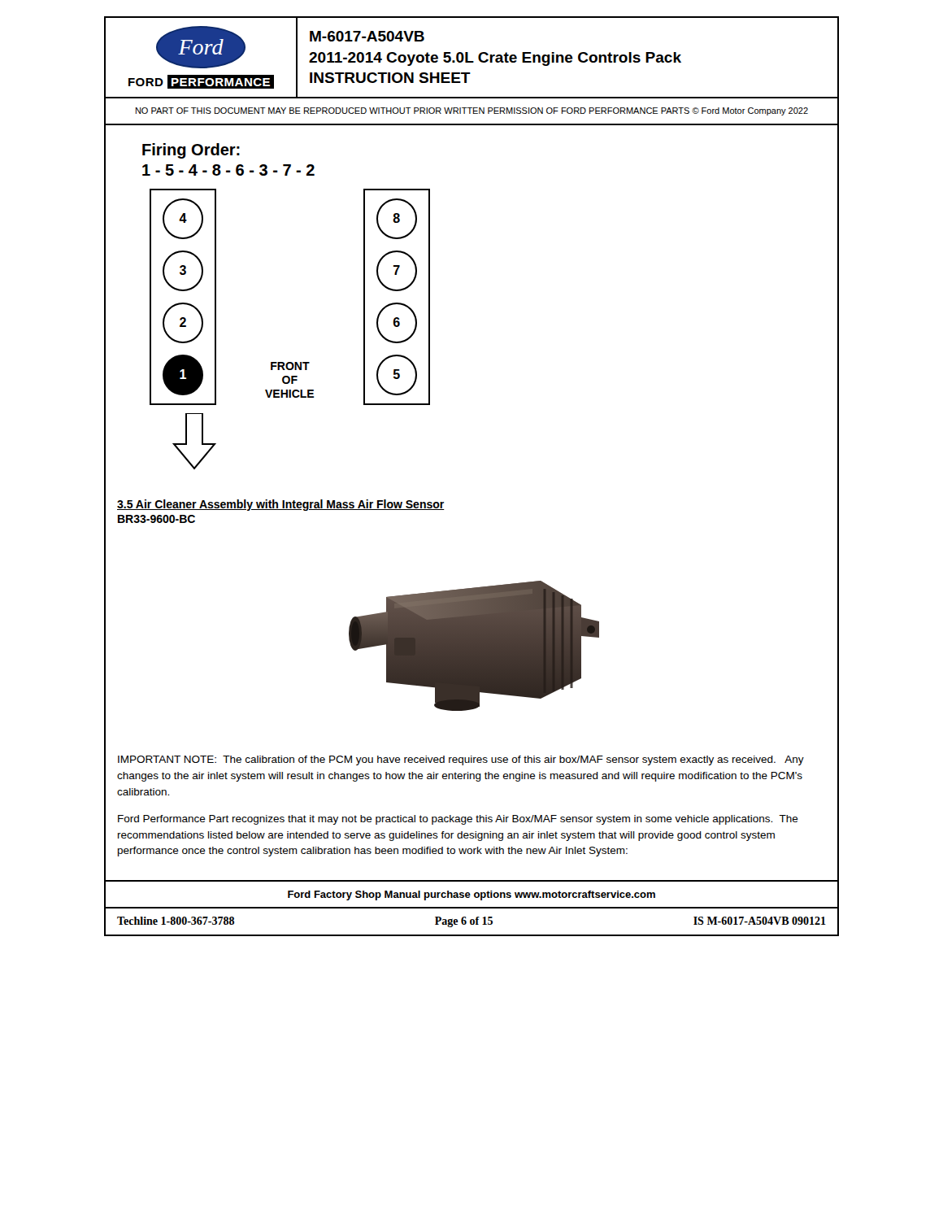Ford
FORD PERFORMANCE
M-6017-A504VB
2011-2014 Coyote 5.0L Crate Engine Controls Pack
INSTRUCTION SHEET
NO PART OF THIS DOCUMENT MAY BE REPRODUCED WITHOUT PRIOR WRITTEN PERMISSION OF FORD PERFORMANCE PARTS © Ford Motor Company 2022
Firing Order:
1 - 5 - 4 - 8 - 6 - 3 - 7 - 2
4
3
2
1
FRONT
OF
VEHICLE
8
7
6
5
3.5 Air Cleaner Assembly with Integral Mass Air Flow Sensor
BR33-9600-BC
IMPORTANT NOTE: The calibration of the PCM you have received requires use of this air box/MAF sensor system exactly as received. Any changes to the air inlet system will result in changes to how the air entering the engine is measured and will require modification to the PCM's calibration.
Ford Performance Part recognizes that it may not be practical to package this Air Box/MAF sensor system in some vehicle applications. The recommendations listed below are intended to serve as guidelines for designing an air inlet system that will provide good control system performance once the control system calibration has been modified to work with the new Air Inlet System:
Ford Factory Shop Manual purchase options www.motorcraftservice.com
Techline 1-800-367-3788 Page 6 of 15 IS M-6017-A504VB 090121